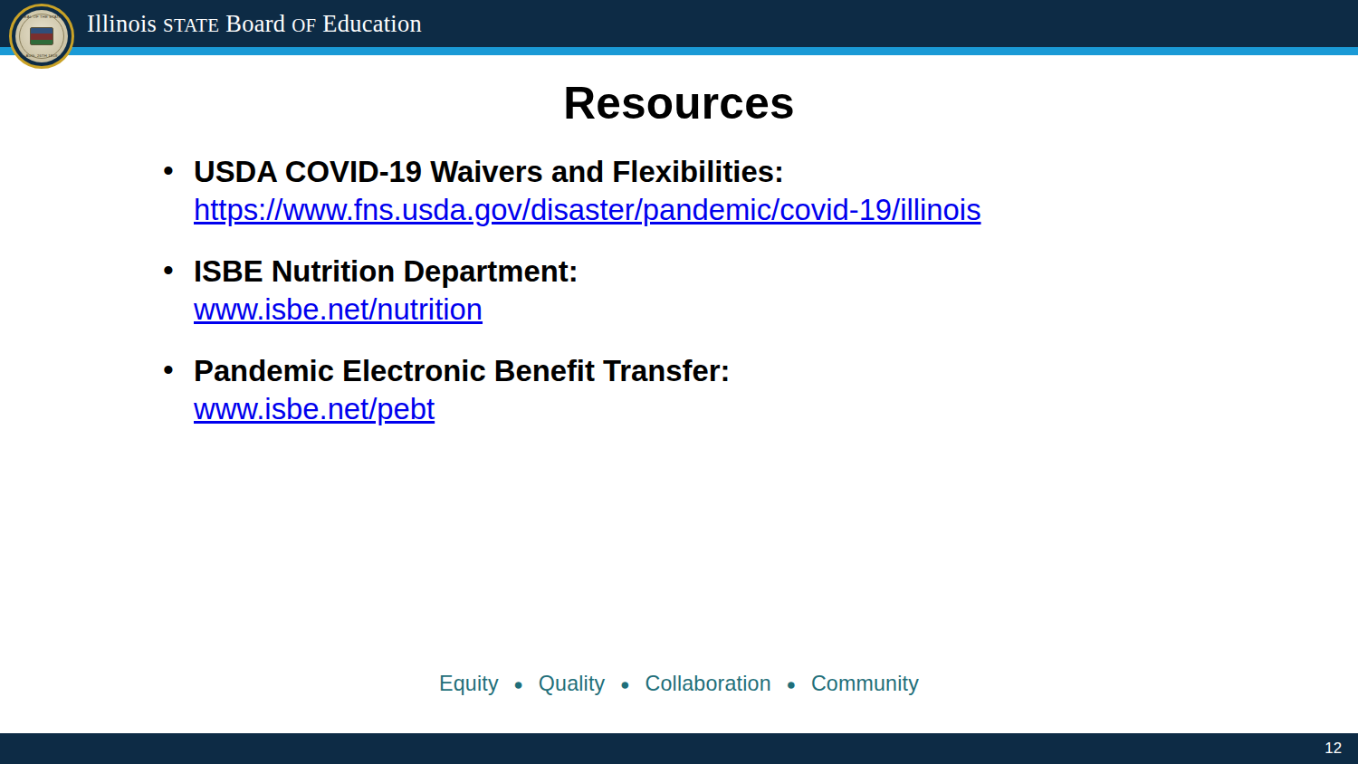Seal of the State Aug. 26th 1818
Illinois STATE Board OF Education
Resources
USDA COVID-19 Waivers and Flexibilities: https://www.fns.usda.gov/disaster/pandemic/covid-19/illinois
ISBE Nutrition Department: www.isbe.net/nutrition
Pandemic Electronic Benefit Transfer: www.isbe.net/pebt
Equity ● Quality ● Collaboration ● Community
12